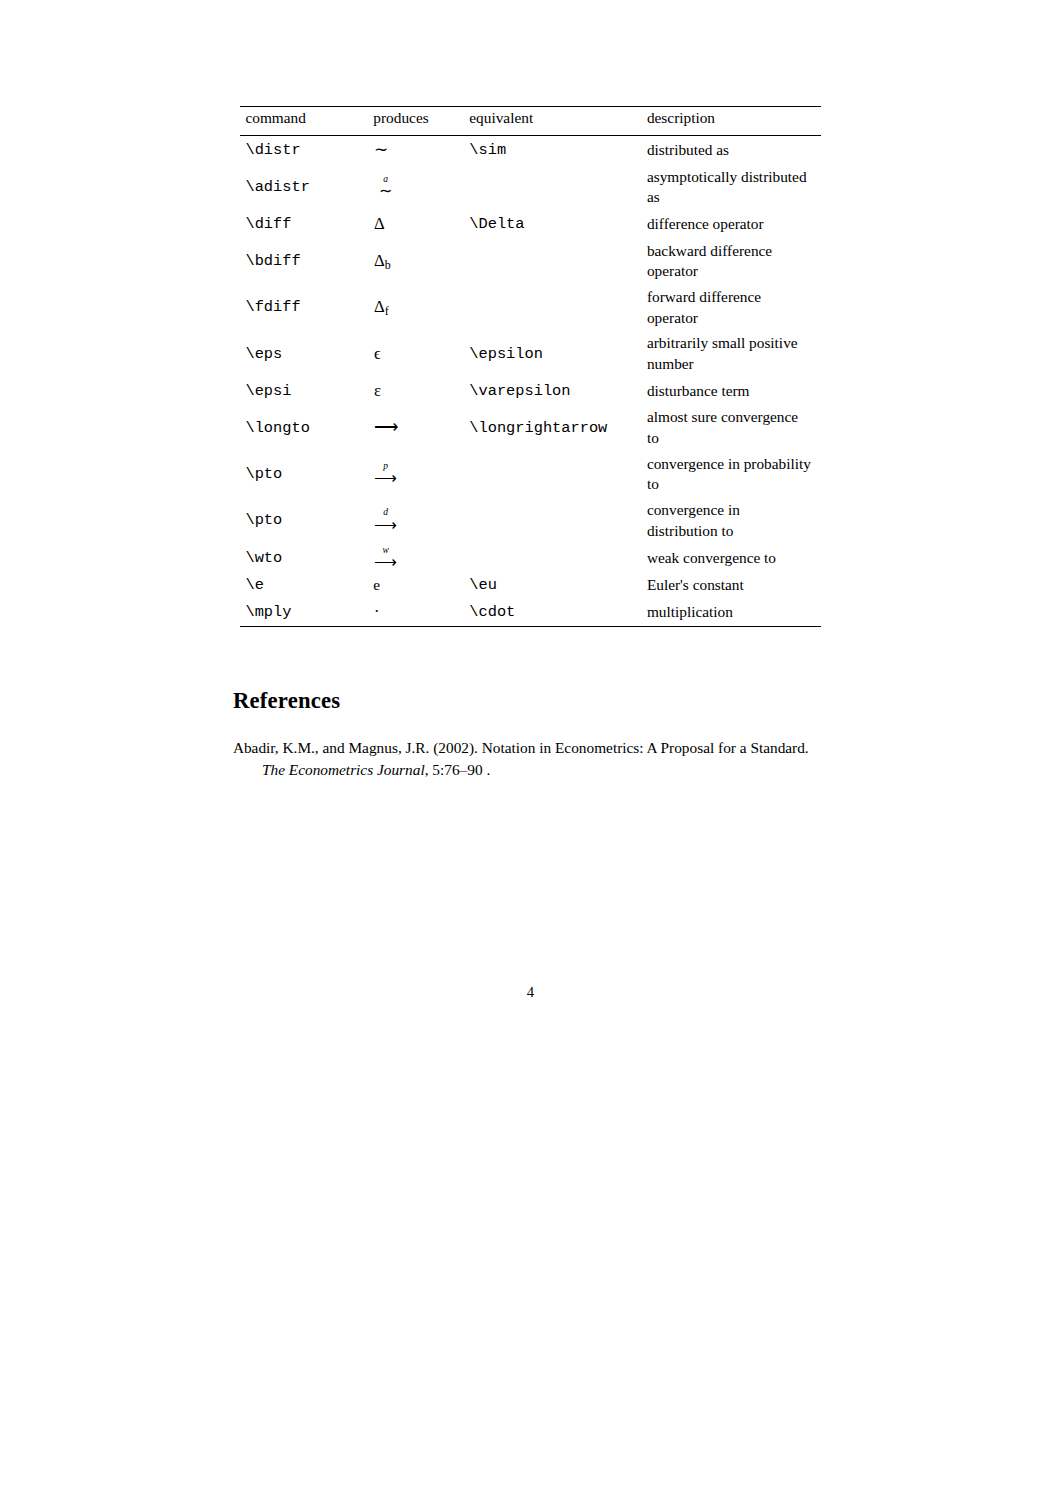| command | produces | equivalent | description |
| --- | --- | --- | --- |
| \distr | ∼ | \sim | distributed as |
| \adistr | a ∼ | | asymptotically distributed as |
| \diff | Δ | \Delta | difference operator |
| \bdiff | Δ b | | backward difference operator |
| \fdiff | Δ f | | forward difference operator |
| \eps | ϵ | \epsilon | arbitrarily small positive number |
| \epsi | ε | \varepsilon | disturbance term |
| \longto | ⟶ | \longrightarrow | almost sure convergence to |
| \pto | p ⟶ | | convergence in probability to |
| \pto | d ⟶ | | convergence in distribution to |
| \wto | w ⟶ | | weak convergence to |
| \e | e | \eu | Euler's constant |
| \mply | · | \cdot | multiplication |
References
Abadir, K.M., and Magnus, J.R. (2002). Notation in Econometrics: A Proposal for a Standard. The Econometrics Journal, 5:76–90 .
4